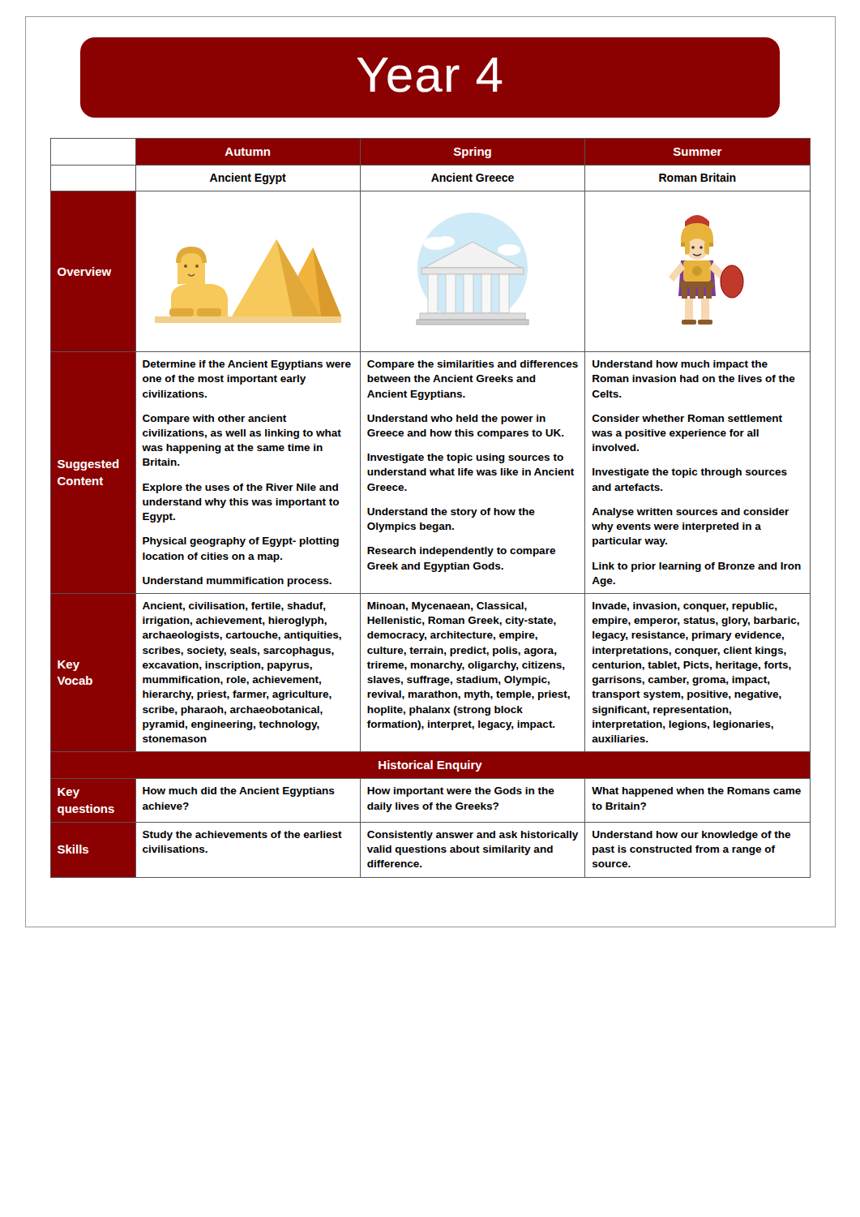Year 4
| | Autumn | Spring | Summer |
| | Ancient Egypt | Ancient Greece | Roman Britain |
| Overview | | | |
| Suggested Content | Determine if the Ancient Egyptians were one of the most important early civilizations. Compare with other ancient civilizations, as well as linking to what was happening at the same time in Britain. Explore the uses of the River Nile and understand why this was important to Egypt. Physical geography of Egypt- plotting location of cities on a map. Understand mummification process. | Compare the similarities and differences between the Ancient Greeks and Ancient Egyptians. Understand who held the power in Greece and how this compares to UK. Investigate the topic using sources to understand what life was like in Ancient Greece. Understand the story of how the Olympics began. Research independently to compare Greek and Egyptian Gods. | Understand how much impact the Roman invasion had on the lives of the Celts. Consider whether Roman settlement was a positive experience for all involved. Investigate the topic through sources and artefacts. Analyse written sources and consider why events were interpreted in a particular way. Link to prior learning of Bronze and Iron Age. |
| Key Vocab | Ancient, civilisation, fertile, shaduf, irrigation, achievement, hieroglyph, archaeologists, cartouche, antiquities, scribes, society, seals, sarcophagus, excavation, inscription, papyrus, mummification, role, achievement, hierarchy, priest, farmer, agriculture, scribe, pharaoh, archaeobotanical, pyramid, engineering, technology, stonemason | Minoan, Mycenaean, Classical, Hellenistic, Roman Greek, city-state, democracy, architecture, empire, culture, terrain, predict, polis, agora, trireme, monarchy, oligarchy, citizens, slaves, suffrage, stadium, Olympic, revival, marathon, myth, temple, priest, hoplite, phalanx (strong block formation), interpret, legacy, impact. | Invade, invasion, conquer, republic, empire, emperor, status, glory, barbaric, legacy, resistance, primary evidence, interpretations, conquer, client kings, centurion, tablet, Picts, heritage, forts, garrisons, camber, groma, impact, transport system, positive, negative, significant, representation, interpretation, legions, legionaries, auxiliaries. |
| Historical Enquiry |
| Key questions | How much did the Ancient Egyptians achieve? | How important were the Gods in the daily lives of the Greeks? | What happened when the Romans came to Britain? |
| Skills | Study the achievements of the earliest civilisations. | Consistently answer and ask historically valid questions about similarity and difference. | Understand how our knowledge of the past is constructed from a range of source. |